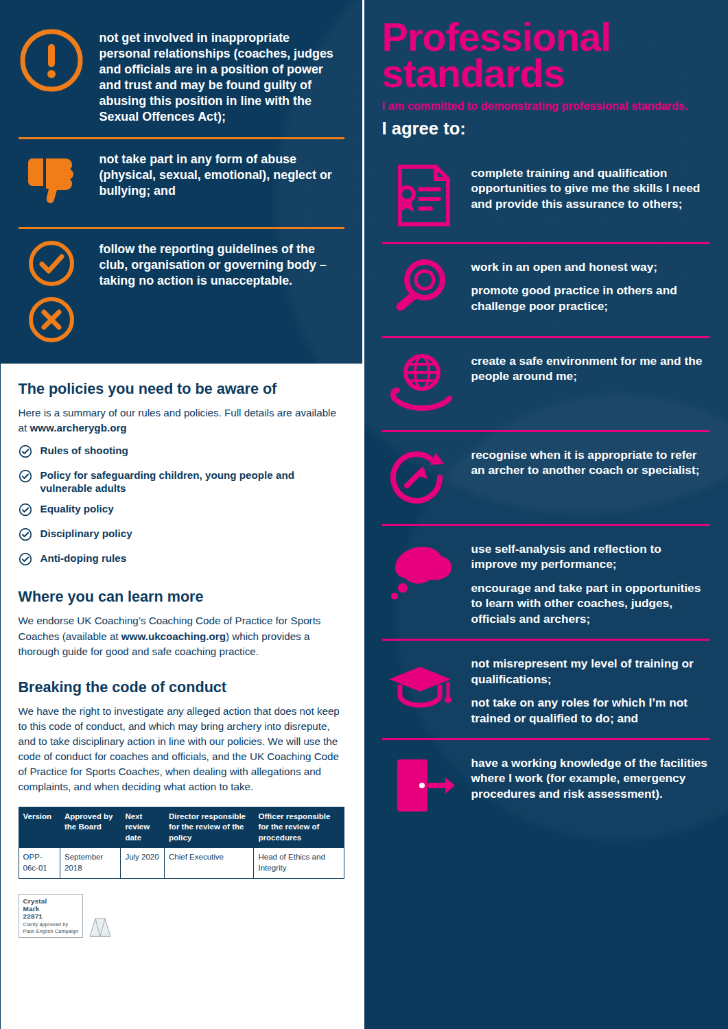not get involved in inappropriate personal relationships (coaches, judges and officials are in a position of power and trust and may be found guilty of abusing this position in line with the Sexual Offences Act);
not take part in any form of abuse (physical, sexual, emotional), neglect or bullying; and
follow the reporting guidelines of the club, organisation or governing body – taking no action is unacceptable.
The policies you need to be aware of
Here is a summary of our rules and policies. Full details are available at www.archerygb.org
Rules of shooting
Policy for safeguarding children, young people and vulnerable adults
Equality policy
Disciplinary policy
Anti-doping rules
Where you can learn more
We endorse UK Coaching’s Coaching Code of Practice for Sports Coaches (available at www.ukcoaching.org) which provides a thorough guide for good and safe coaching practice.
Breaking the code of conduct
We have the right to investigate any alleged action that does not keep to this code of conduct, and which may bring archery into disrepute, and to take disciplinary action in line with our policies. We will use the code of conduct for coaches and officials, and the UK Coaching Code of Practice for Sports Coaches, when dealing with allegations and complaints, and when deciding what action to take.
| Version | Approved by the Board | Next review date | Director responsible for the review of the policy | Officer responsible for the review of procedures |
| --- | --- | --- | --- | --- |
| OPP-06c-01 | September 2018 | July 2020 | Chief Executive | Head of Ethics and Integrity |
Crystal Mark 22871 Clarity approved by Plain English Campaign
Professional
standards
I am committed to demonstrating professional standards.
I agree to:
complete training and qualification opportunities to give me the skills I need and provide this assurance to others;
work in an open and honest way;
promote good practice in others and challenge poor practice;
create a safe environment for me and the people around me;
recognise when it is appropriate to refer an archer to another coach or specialist;
use self-analysis and reflection to improve my performance;
encourage and take part in opportunities to learn with other coaches, judges, officials and archers;
not misrepresent my level of training or qualifications;
not take on any roles for which I’m not trained or qualified to do; and
have a working knowledge of the facilities where I work (for example, emergency procedures and risk assessment).